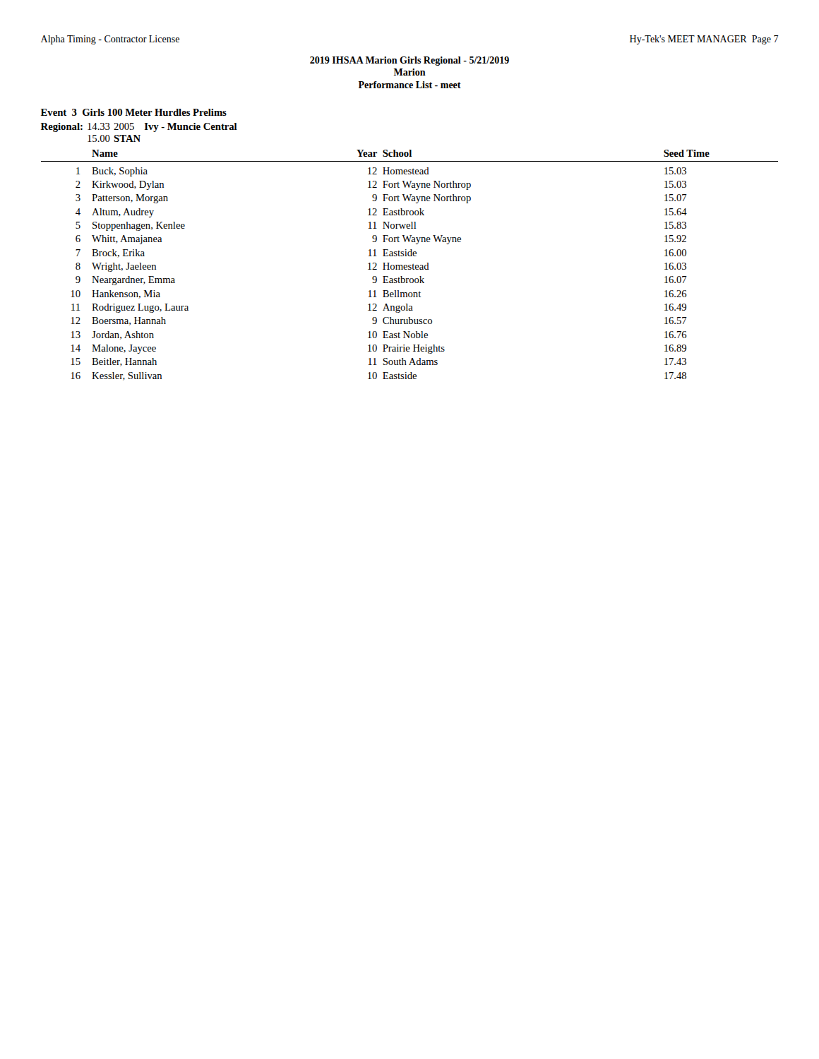Alpha Timing - Contractor License Hy-Tek's MEET MANAGER Page 7
2019 IHSAA Marion Girls Regional - 5/21/2019
Marion
Performance List - meet
Event 3 Girls 100 Meter Hurdles Prelims
| Regional: | 14.33 | 2005 | Ivy - Muncie Central |
| | 15.00 | STAN | |
| | Name | Year | School | Seed Time |
| --- | --- | --- | --- | --- |
| 1 | Buck, Sophia | 12 | Homestead | 15.03 |
| 2 | Kirkwood, Dylan | 12 | Fort Wayne Northrop | 15.03 |
| 3 | Patterson, Morgan | 9 | Fort Wayne Northrop | 15.07 |
| 4 | Altum, Audrey | 12 | Eastbrook | 15.64 |
| 5 | Stoppenhagen, Kenlee | 11 | Norwell | 15.83 |
| 6 | Whitt, Amajanea | 9 | Fort Wayne Wayne | 15.92 |
| 7 | Brock, Erika | 11 | Eastside | 16.00 |
| 8 | Wright, Jaeleen | 12 | Homestead | 16.03 |
| 9 | Neargardner, Emma | 9 | Eastbrook | 16.07 |
| 10 | Hankenson, Mia | 11 | Bellmont | 16.26 |
| 11 | Rodriguez Lugo, Laura | 12 | Angola | 16.49 |
| 12 | Boersma, Hannah | 9 | Churubusco | 16.57 |
| 13 | Jordan, Ashton | 10 | East Noble | 16.76 |
| 14 | Malone, Jaycee | 10 | Prairie Heights | 16.89 |
| 15 | Beitler, Hannah | 11 | South Adams | 17.43 |
| 16 | Kessler, Sullivan | 10 | Eastside | 17.48 |